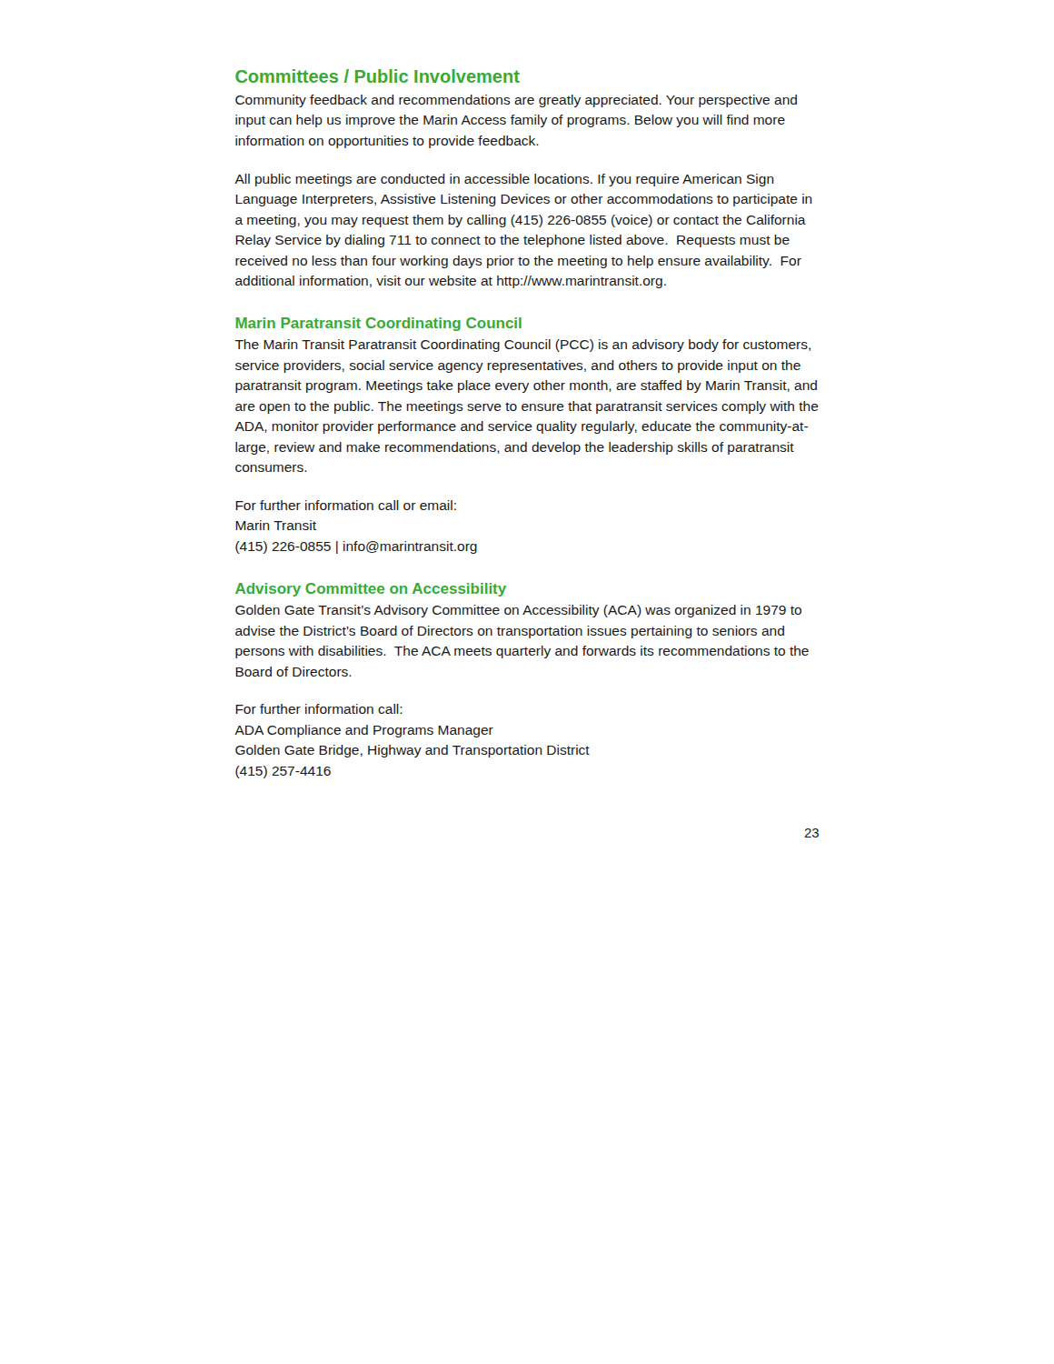Committees / Public Involvement
Community feedback and recommendations are greatly appreciated. Your perspective and input can help us improve the Marin Access family of programs. Below you will find more information on opportunities to provide feedback.
All public meetings are conducted in accessible locations. If you require American Sign Language Interpreters, Assistive Listening Devices or other accommodations to participate in a meeting, you may request them by calling (415) 226-0855 (voice) or contact the California Relay Service by dialing 711 to connect to the telephone listed above. Requests must be received no less than four working days prior to the meeting to help ensure availability. For additional information, visit our website at http://www.marintransit.org.
Marin Paratransit Coordinating Council
The Marin Transit Paratransit Coordinating Council (PCC) is an advisory body for customers, service providers, social service agency representatives, and others to provide input on the paratransit program. Meetings take place every other month, are staffed by Marin Transit, and are open to the public. The meetings serve to ensure that paratransit services comply with the ADA, monitor provider performance and service quality regularly, educate the community-at-large, review and make recommendations, and develop the leadership skills of paratransit consumers.
For further information call or email:
Marin Transit
(415) 226-0855 | info@marintransit.org
Advisory Committee on Accessibility
Golden Gate Transit’s Advisory Committee on Accessibility (ACA) was organized in 1979 to advise the District’s Board of Directors on transportation issues pertaining to seniors and persons with disabilities. The ACA meets quarterly and forwards its recommendations to the Board of Directors.
For further information call:
ADA Compliance and Programs Manager
Golden Gate Bridge, Highway and Transportation District
(415) 257-4416
23